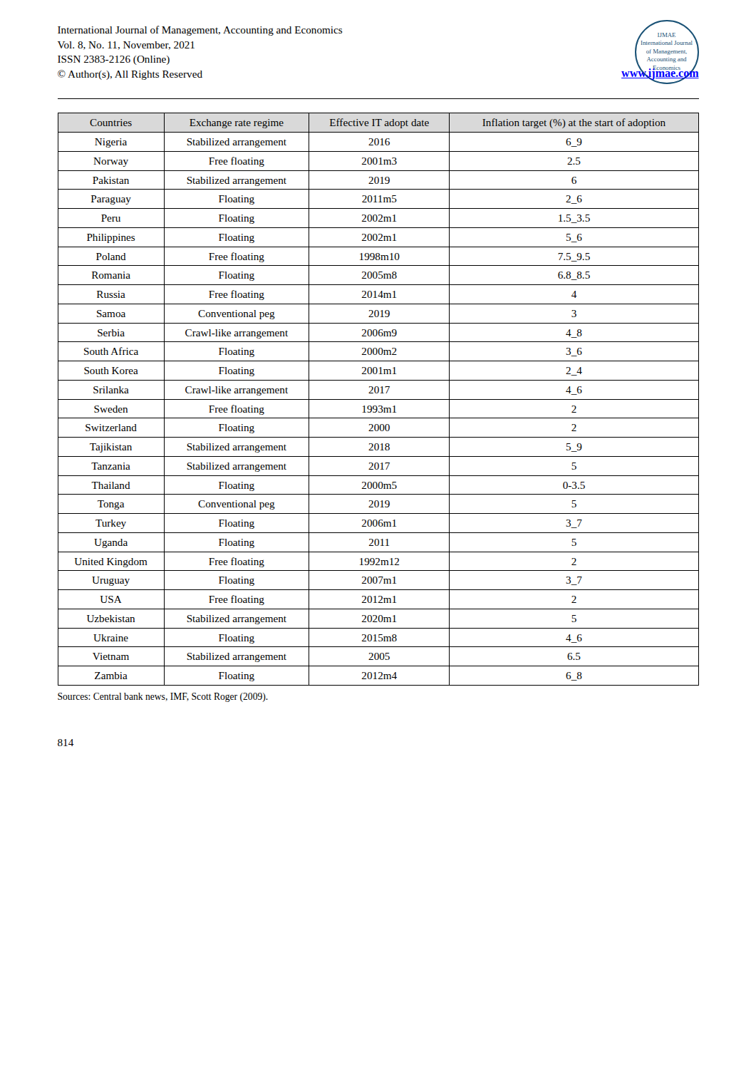International Journal of Management, Accounting and Economics
Vol. 8, No. 11, November, 2021
ISSN 2383-2126 (Online)
© Author(s), All Rights Reserved
IJMAE
International Journal of Management, Accounting and Economics
www.ijmae.com
| Countries | Exchange rate regime | Effective IT adopt date | Inflation target (%) at the start of adoption |
| --- | --- | --- | --- |
| Nigeria | Stabilized arrangement | 2016 | 6_9 |
| Norway | Free floating | 2001m3 | 2.5 |
| Pakistan | Stabilized arrangement | 2019 | 6 |
| Paraguay | Floating | 2011m5 | 2_6 |
| Peru | Floating | 2002m1 | 1.5_3.5 |
| Philippines | Floating | 2002m1 | 5_6 |
| Poland | Free floating | 1998m10 | 7.5_9.5 |
| Romania | Floating | 2005m8 | 6.8_8.5 |
| Russia | Free floating | 2014m1 | 4 |
| Samoa | Conventional peg | 2019 | 3 |
| Serbia | Crawl-like arrangement | 2006m9 | 4_8 |
| South Africa | Floating | 2000m2 | 3_6 |
| South Korea | Floating | 2001m1 | 2_4 |
| Srilanka | Crawl-like arrangement | 2017 | 4_6 |
| Sweden | Free floating | 1993m1 | 2 |
| Switzerland | Floating | 2000 | 2 |
| Tajikistan | Stabilized arrangement | 2018 | 5_9 |
| Tanzania | Stabilized arrangement | 2017 | 5 |
| Thailand | Floating | 2000m5 | 0-3.5 |
| Tonga | Conventional peg | 2019 | 5 |
| Turkey | Floating | 2006m1 | 3_7 |
| Uganda | Floating | 2011 | 5 |
| United Kingdom | Free floating | 1992m12 | 2 |
| Uruguay | Floating | 2007m1 | 3_7 |
| USA | Free floating | 2012m1 | 2 |
| Uzbekistan | Stabilized arrangement | 2020m1 | 5 |
| Ukraine | Floating | 2015m8 | 4_6 |
| Vietnam | Stabilized arrangement | 2005 | 6.5 |
| Zambia | Floating | 2012m4 | 6_8 |
Sources: Central bank news, IMF, Scott Roger (2009).
814